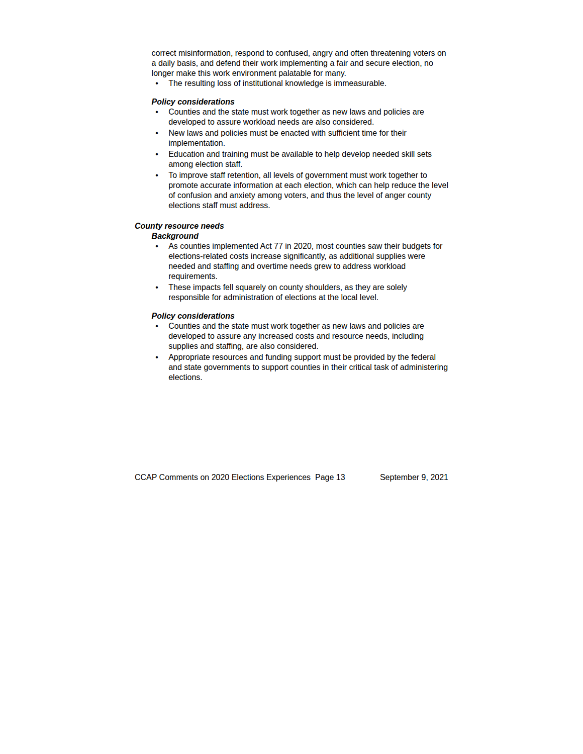correct misinformation, respond to confused, angry and often threatening voters on a daily basis, and defend their work implementing a fair and secure election, no longer make this work environment palatable for many.
The resulting loss of institutional knowledge is immeasurable.
Policy considerations
Counties and the state must work together as new laws and policies are developed to assure workload needs are also considered.
New laws and policies must be enacted with sufficient time for their implementation.
Education and training must be available to help develop needed skill sets among election staff.
To improve staff retention, all levels of government must work together to promote accurate information at each election, which can help reduce the level of confusion and anxiety among voters, and thus the level of anger county elections staff must address.
County resource needs
Background
As counties implemented Act 77 in 2020, most counties saw their budgets for elections-related costs increase significantly, as additional supplies were needed and staffing and overtime needs grew to address workload requirements.
These impacts fell squarely on county shoulders, as they are solely responsible for administration of elections at the local level.
Policy considerations
Counties and the state must work together as new laws and policies are developed to assure any increased costs and resource needs, including supplies and staffing, are also considered.
Appropriate resources and funding support must be provided by the federal and state governments to support counties in their critical task of administering elections.
CCAP Comments on 2020 Elections Experiences Page 13 September 9, 2021